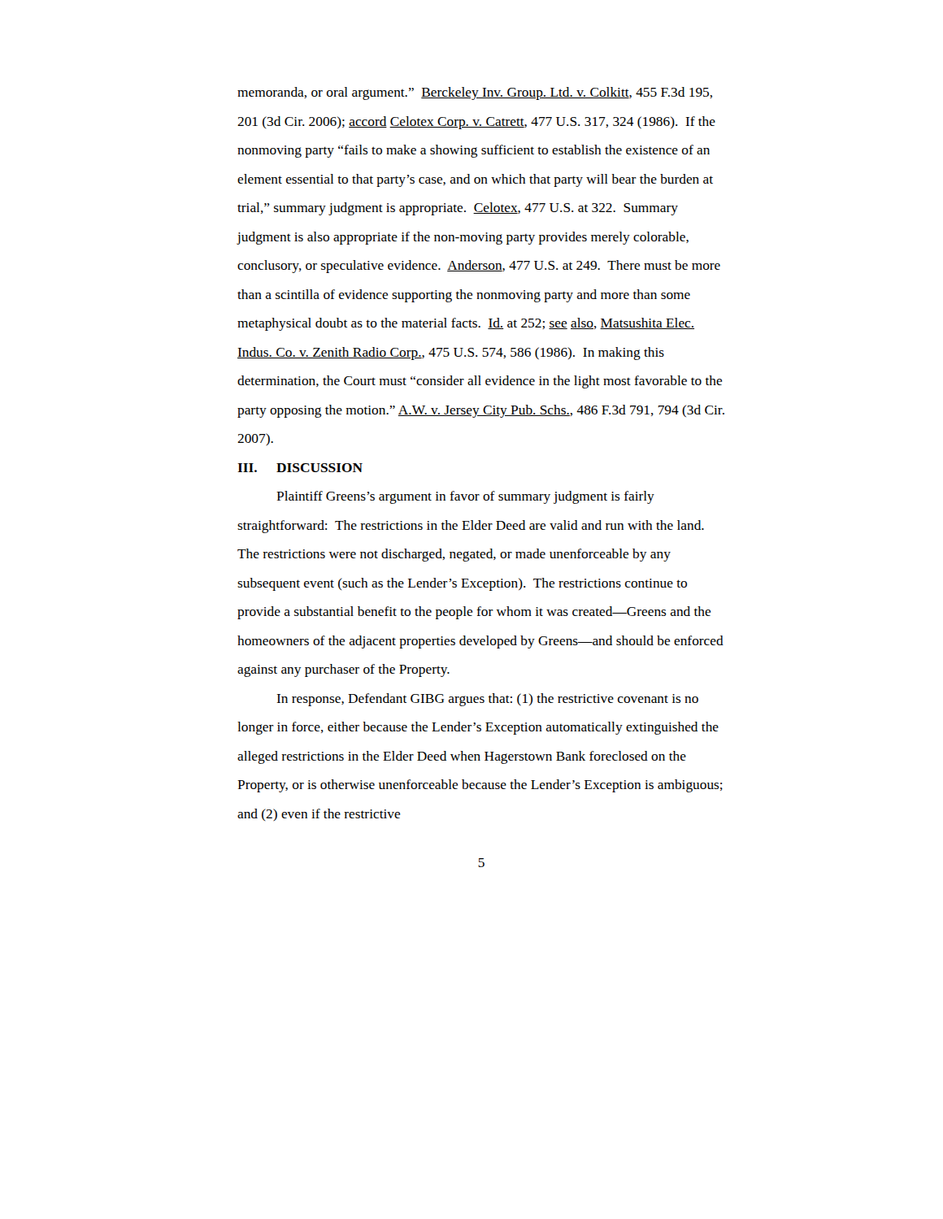memoranda, or oral argument.” Berckeley Inv. Group. Ltd. v. Colkitt, 455 F.3d 195, 201 (3d Cir. 2006); accord Celotex Corp. v. Catrett, 477 U.S. 317, 324 (1986). If the nonmoving party “fails to make a showing sufficient to establish the existence of an element essential to that party’s case, and on which that party will bear the burden at trial,” summary judgment is appropriate. Celotex, 477 U.S. at 322. Summary judgment is also appropriate if the non-moving party provides merely colorable, conclusory, or speculative evidence. Anderson, 477 U.S. at 249. There must be more than a scintilla of evidence supporting the nonmoving party and more than some metaphysical doubt as to the material facts. Id. at 252; see also, Matsushita Elec. Indus. Co. v. Zenith Radio Corp., 475 U.S. 574, 586 (1986). In making this determination, the Court must “consider all evidence in the light most favorable to the party opposing the motion.” A.W. v. Jersey City Pub. Schs., 486 F.3d 791, 794 (3d Cir. 2007).
III. DISCUSSION
Plaintiff Greens’s argument in favor of summary judgment is fairly straightforward: The restrictions in the Elder Deed are valid and run with the land. The restrictions were not discharged, negated, or made unenforceable by any subsequent event (such as the Lender’s Exception). The restrictions continue to provide a substantial benefit to the people for whom it was created—Greens and the homeowners of the adjacent properties developed by Greens—and should be enforced against any purchaser of the Property.
In response, Defendant GIBG argues that: (1) the restrictive covenant is no longer in force, either because the Lender’s Exception automatically extinguished the alleged restrictions in the Elder Deed when Hagerstown Bank foreclosed on the Property, or is otherwise unenforceable because the Lender’s Exception is ambiguous; and (2) even if the restrictive
5